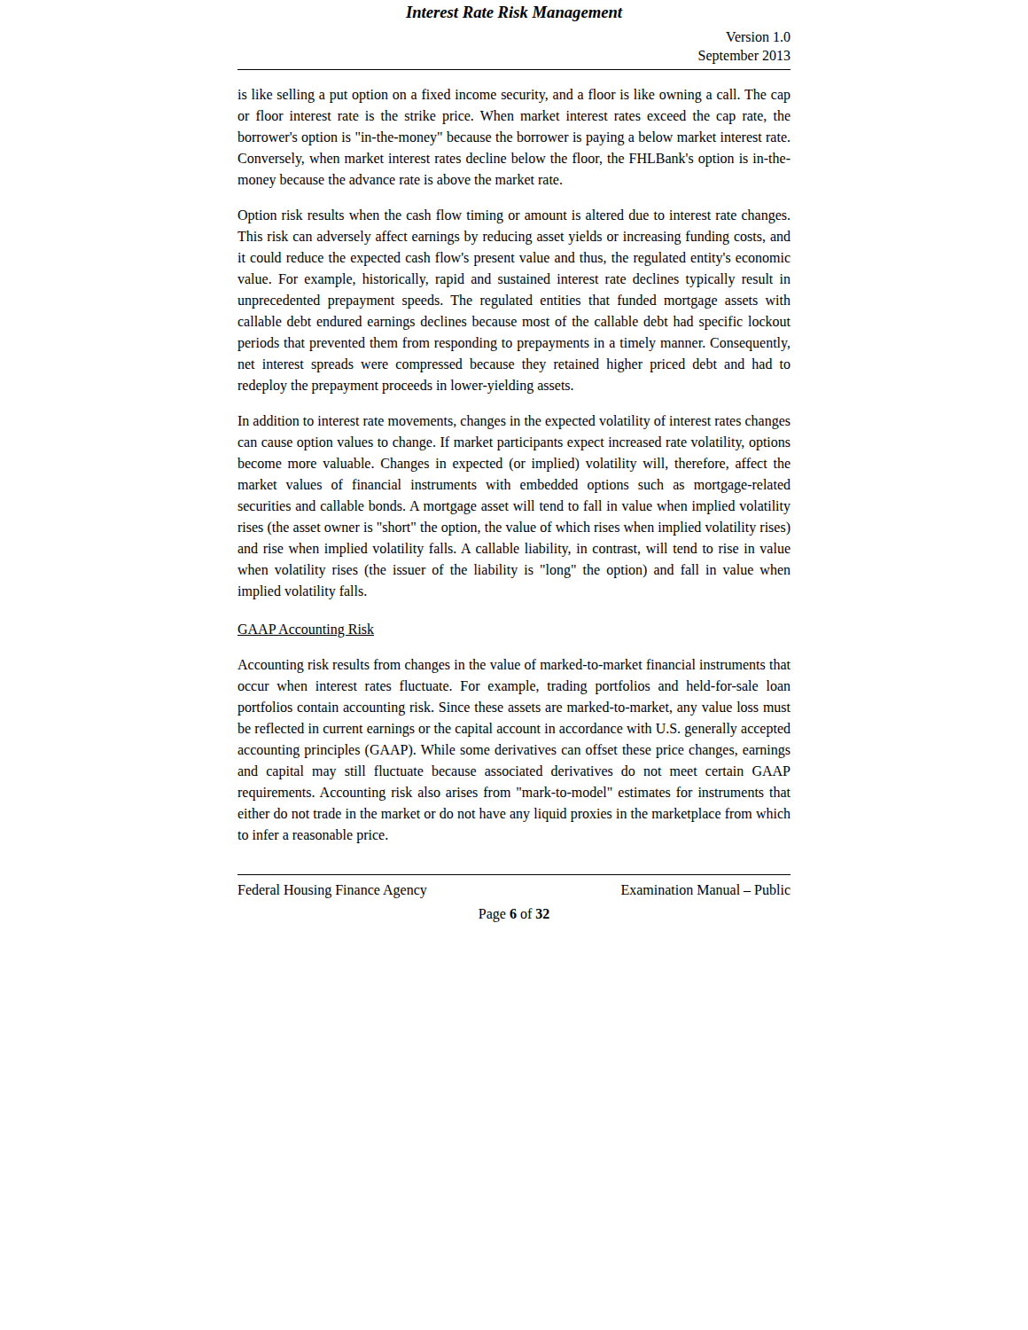Interest Rate Risk Management
Version 1.0
September 2013
is like selling a put option on a fixed income security, and a floor is like owning a call. The cap or floor interest rate is the strike price. When market interest rates exceed the cap rate, the borrower's option is "in-the-money" because the borrower is paying a below market interest rate. Conversely, when market interest rates decline below the floor, the FHLBank's option is in-the-money because the advance rate is above the market rate.
Option risk results when the cash flow timing or amount is altered due to interest rate changes. This risk can adversely affect earnings by reducing asset yields or increasing funding costs, and it could reduce the expected cash flow's present value and thus, the regulated entity's economic value. For example, historically, rapid and sustained interest rate declines typically result in unprecedented prepayment speeds. The regulated entities that funded mortgage assets with callable debt endured earnings declines because most of the callable debt had specific lockout periods that prevented them from responding to prepayments in a timely manner. Consequently, net interest spreads were compressed because they retained higher priced debt and had to redeploy the prepayment proceeds in lower-yielding assets.
In addition to interest rate movements, changes in the expected volatility of interest rates changes can cause option values to change. If market participants expect increased rate volatility, options become more valuable. Changes in expected (or implied) volatility will, therefore, affect the market values of financial instruments with embedded options such as mortgage-related securities and callable bonds. A mortgage asset will tend to fall in value when implied volatility rises (the asset owner is "short" the option, the value of which rises when implied volatility rises) and rise when implied volatility falls. A callable liability, in contrast, will tend to rise in value when volatility rises (the issuer of the liability is "long" the option) and fall in value when implied volatility falls.
GAAP Accounting Risk
Accounting risk results from changes in the value of marked-to-market financial instruments that occur when interest rates fluctuate. For example, trading portfolios and held-for-sale loan portfolios contain accounting risk. Since these assets are marked-to-market, any value loss must be reflected in current earnings or the capital account in accordance with U.S. generally accepted accounting principles (GAAP). While some derivatives can offset these price changes, earnings and capital may still fluctuate because associated derivatives do not meet certain GAAP requirements. Accounting risk also arises from "mark-to-model" estimates for instruments that either do not trade in the market or do not have any liquid proxies in the marketplace from which to infer a reasonable price.
Federal Housing Finance Agency Examination Manual – Public
Page 6 of 32